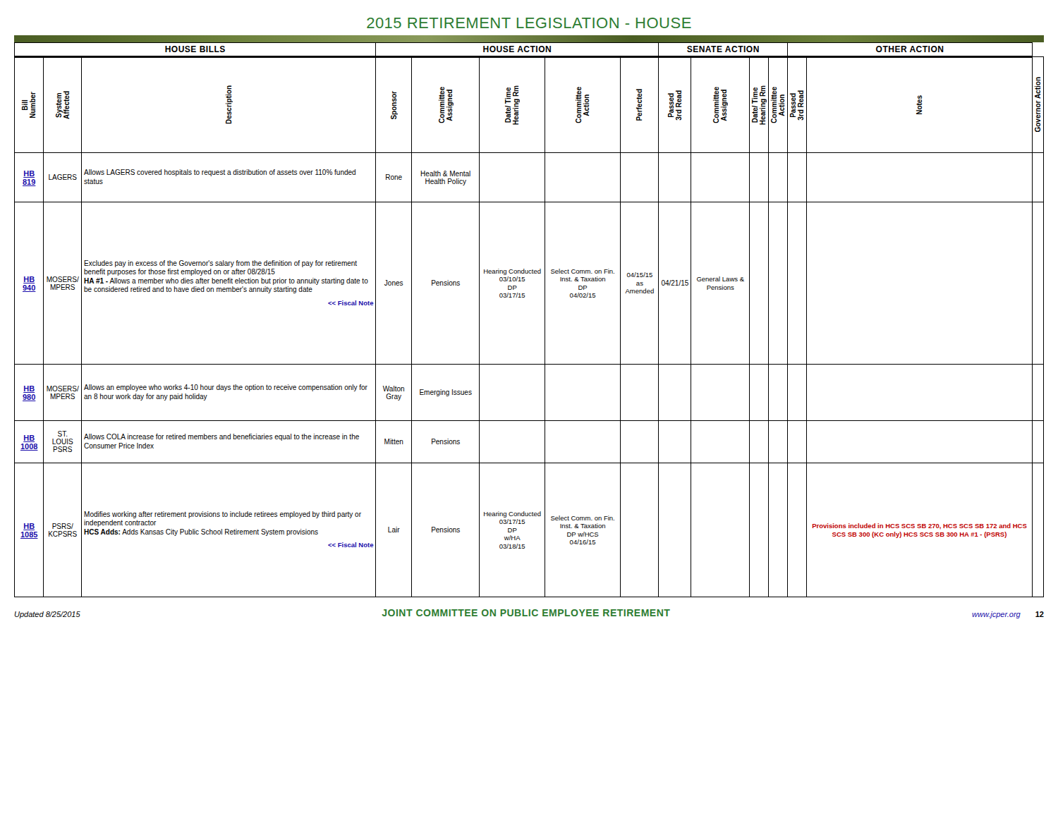2015 RETIREMENT LEGISLATION - HOUSE
| HOUSE BILLS | HOUSE ACTION | SENATE ACTION | OTHER ACTION |
| --- | --- | --- | --- |
| Bill Number | System Affected | Description | Sponsor | Committee Assigned | Date/ Time Hearing Rm | Committee Action | Perfected | Passed 3rd Read | Committee Assigned | Date/ Time Hearing Rm | Committee Action | Passed 3rd Read | Notes | Governor Action |
| HB 819 | LAGERS | Allows LAGERS covered hospitals to request a distribution of assets over 110% funded status | Rone | Health & Mental Health Policy | | | | | | | | | | |
| HB 940 | MOSERS/ MPERS | Excludes pay in excess of the Governor's salary from the definition of pay for retirement benefit purposes for those first employed on or after 08/28/15 HA #1 - Allows a member who dies after benefit election but prior to annuity starting date to be considered retired and to have died on member's annuity starting date << Fiscal Note | Jones | Pensions | Hearing Conducted 03/10/15 DP 03/17/15 | Select Comm. on Fin. Inst. & Taxation DP 04/02/15 | 04/15/15 as Amended | 04/21/15 | General Laws & Pensions | | | | | |
| HB 980 | MOSERS/ MPERS | Allows an employee who works 4-10 hour days the option to receive compensation only for an 8 hour work day for any paid holiday | Walton Gray | Emerging Issues | | | | | | | | | | |
| HB 1008 | ST. LOUIS PSRS | Allows COLA increase for retired members and beneficiaries equal to the increase in the Consumer Price Index | Mitten | Pensions | | | | | | | | | | |
| HB 1085 | PSRS/ KCPSRS | Modifies working after retirement provisions to include retirees employed by third party or independent contractor HCS Adds: Adds Kansas City Public School Retirement System provisions << Fiscal Note | Lair | Pensions | Hearing Conducted 03/17/15 DP w/HA 03/18/15 | Select Comm. on Fin. Inst. & Taxation DP w/HCS 04/16/15 | | | | | | | Provisions included in HCS SCS SB 270, HCS SCS SB 172 and HCS SCS SB 300 (KC only) HCS SCS SB 300 HA #1 - (PSRS) | |
Updated 8/25/2015
JOINT COMMITTEE ON PUBLIC EMPLOYEE RETIREMENT
www.jcper.org 12